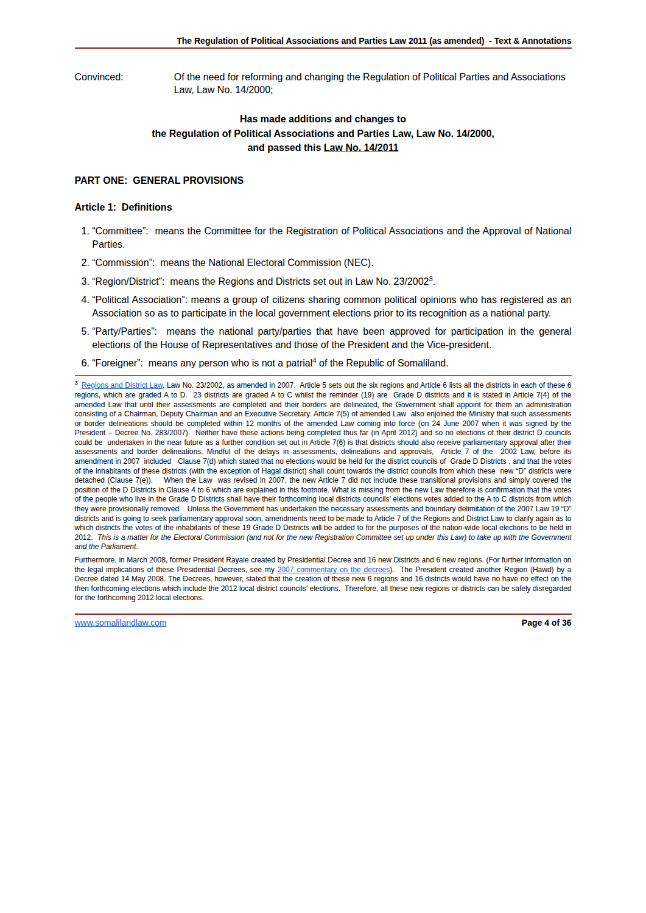The Regulation of Political Associations and Parties Law 2011 (as amended) - Text & Annotations
Convinced:
Of the need for reforming and changing the Regulation of Political Parties and Associations Law, Law No. 14/2000;
Has made additions and changes to
the Regulation of Political Associations and Parties Law, Law No. 14/2000,
and passed this Law No. 14/2011
PART ONE: GENERAL PROVISIONS
Article 1: Definitions
“Committee”: means the Committee for the Registration of Political Associations and the Approval of National Parties.
“Commission”: means the National Electoral Commission (NEC).
“Region/District”: means the Regions and Districts set out in Law No. 23/20023.
“Political Association”: means a group of citizens sharing common political opinions who has registered as an Association so as to participate in the local government elections prior to its recognition as a national party.
“Party/Parties”: means the national party/parties that have been approved for participation in the general elections of the House of Representatives and those of the President and the Vice-president.
“Foreigner”: means any person who is not a patrial4 of the Republic of Somaliland.
3 Regions and District Law, Law No. 23/2002, as amended in 2007. Article 5 sets out the six regions and Article 6 lists all the districts in each of these 6 regions, which are graded A to D. 23 districts are graded A to C whilst the reminder (19) are Grade D districts and it is stated in Article 7(4) of the amended Law that until their assessments are completed and their borders are delineated, the Government shall appoint for them an administration consisting of a Chairman, Deputy Chairman and an Executive Secretary. Article 7(5) of amended Law also enjoined the Ministry that such assessments or border delineations should be completed within 12 months of the amended Law coming into force (on 24 June 2007 when it was signed by the President – Decree No. 283/2007). Neither have these actions being completed thus far (in April 2012) and so no elections of their district D councils could be undertaken in the near future as a further condition set out in Article 7(6) is that districts should also receive parliamentary approval after their assessments and border delineations. Mindful of the delays in assessments, delineations and approvals, Article 7 of the 2002 Law, before its amendment in 2007 included Clause 7(d) which stated that no elections would be held for the district councils of Grade D Districts , and that the votes of the inhabitants of these districts (with the exception of Hagal district) shall count towards the district councils from which these new “D” districts were detached (Clause 7(e)). When the Law was revised in 2007, the new Article 7 did not include these transitional provisions and simply covered the position of the D Districts in Clause 4 to 6 which are explained in this footnote. What is missing from the new Law therefore is confirmation that the votes of the people who live in the Grade D Districts shall have their forthcoming local districts councils’ elections votes added to the A to C districts from which they were provisionally removed. Unless the Government has undertaken the necessary assessments and boundary delimitation of the 2007 Law 19 “D” districts and is going to seek parliamentary approval soon, amendments need to be made to Article 7 of the Regions and District Law to clarify again as to which districts the votes of the inhabitants of these 19 Grade D Districts will be added to for the purposes of the nation-wide local elections to be held in 2012. This is a matter for the Electoral Commission (and not for the new Registration Committee set up under this Law) to take up with the Government and the Parliament.
Furthermore, in March 2008, former President Rayale created by Presidential Decree and 16 new Districts and 6 new regions. (For further information on the legal implications of these Presidential Decrees, see my 2007 commentary on the decrees). The President created another Region (Hawd) by a Decree dated 14 May 2008. The Decrees, however, stated that the creation of these new 6 regions and 16 districts would have no have no effect on the then forthcoming elections which include the 2012 local district councils’ elections. Therefore, all these new regions or districts can be safely disregarded for the forthcoming 2012 local elections.
www.somalilandlaw.com
Page 4 of 36